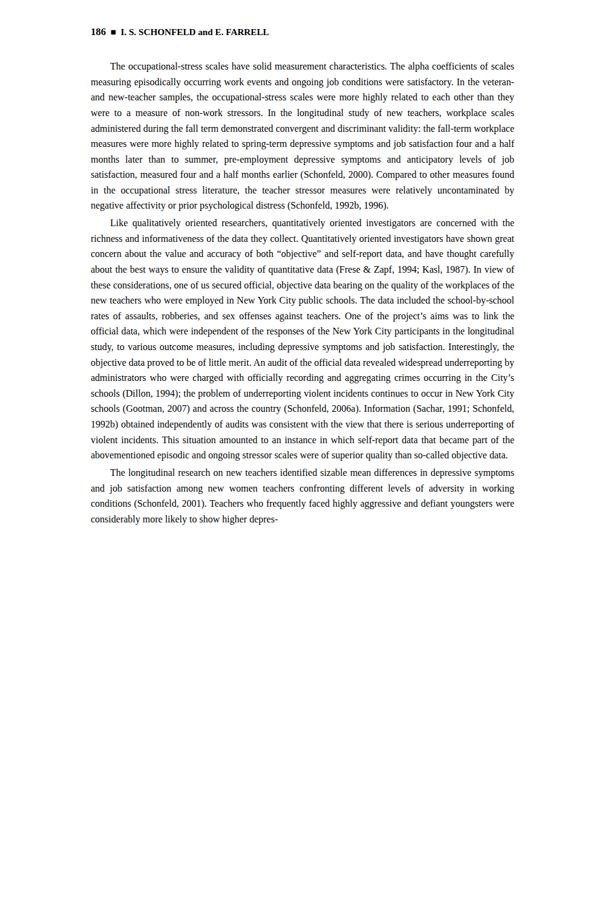186 ■ I. S. SCHONFELD and E. FARRELL
The occupational-stress scales have solid measurement characteristics. The alpha coefficients of scales measuring episodically occurring work events and ongoing job conditions were satisfactory. In the veteran- and new-teacher samples, the occupational-stress scales were more highly related to each other than they were to a measure of non-work stressors. In the longitudinal study of new teachers, workplace scales administered during the fall term demonstrated convergent and discriminant validity: the fall-term workplace measures were more highly related to spring-term depressive symptoms and job satisfaction four and a half months later than to summer, pre-employment depressive symptoms and anticipatory levels of job satisfaction, measured four and a half months earlier (Schonfeld, 2000). Compared to other measures found in the occupational stress literature, the teacher stressor measures were relatively uncontaminated by negative affectivity or prior psychological distress (Schonfeld, 1992b, 1996).
Like qualitatively oriented researchers, quantitatively oriented investigators are concerned with the richness and informativeness of the data they collect. Quantitatively oriented investigators have shown great concern about the value and accuracy of both “objective” and self-report data, and have thought carefully about the best ways to ensure the validity of quantitative data (Frese & Zapf, 1994; Kasl, 1987). In view of these considerations, one of us secured official, objective data bearing on the quality of the workplaces of the new teachers who were employed in New York City public schools. The data included the school-by-school rates of assaults, robberies, and sex offenses against teachers. One of the project’s aims was to link the official data, which were independent of the responses of the New York City participants in the longitudinal study, to various outcome measures, including depressive symptoms and job satisfaction. Interestingly, the objective data proved to be of little merit. An audit of the official data revealed widespread underreporting by administrators who were charged with officially recording and aggregating crimes occurring in the City’s schools (Dillon, 1994); the problem of underreporting violent incidents continues to occur in New York City schools (Gootman, 2007) and across the country (Schonfeld, 2006a). Information (Sachar, 1991; Schonfeld, 1992b) obtained independently of audits was consistent with the view that there is serious underreporting of violent incidents. This situation amounted to an instance in which self-report data that became part of the abovementioned episodic and ongoing stressor scales were of superior quality than so-called objective data.
The longitudinal research on new teachers identified sizable mean differences in depressive symptoms and job satisfaction among new women teachers confronting different levels of adversity in working conditions (Schonfeld, 2001). Teachers who frequently faced highly aggressive and defiant youngsters were considerably more likely to show higher depres-